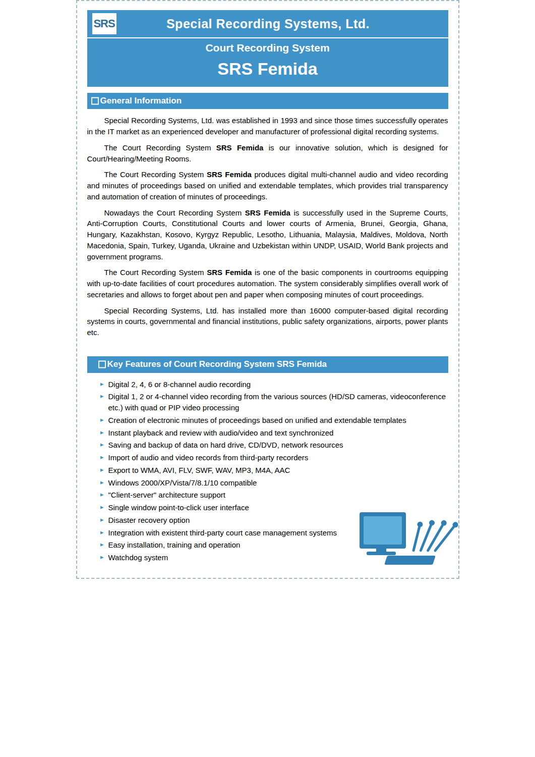SRS
Special Recording Systems, Ltd.
Court Recording System
SRS Femida
General Information
Special Recording Systems, Ltd. was established in 1993 and since those times successfully operates in the IT market as an experienced developer and manufacturer of professional digital recording systems.
The Court Recording System SRS Femida is our innovative solution, which is designed for Court/Hearing/Meeting Rooms.
The Court Recording System SRS Femida produces digital multi-channel audio and video recording and minutes of proceedings based on unified and extendable templates, which provides trial transparency and automation of creation of minutes of proceedings.
Nowadays the Court Recording System SRS Femida is successfully used in the Supreme Courts, Anti-Corruption Courts, Constitutional Courts and lower courts of Armenia, Brunei, Georgia, Ghana, Hungary, Kazakhstan, Kosovo, Kyrgyz Republic, Lesotho, Lithuania, Malaysia, Maldives, Moldova, North Macedonia, Spain, Turkey, Uganda, Ukraine and Uzbekistan within UNDP, USAID, World Bank projects and government programs.
The Court Recording System SRS Femida is one of the basic components in courtrooms equipping with up-to-date facilities of court procedures automation. The system considerably simplifies overall work of secretaries and allows to forget about pen and paper when composing minutes of court proceedings.
Special Recording Systems, Ltd. has installed more than 16000 computer-based digital recording systems in courts, governmental and financial institutions, public safety organizations, airports, power plants etc.
Key Features of Court Recording System SRS Femida
Digital 2, 4, 6 or 8-channel audio recording
Digital 1, 2 or 4-channel video recording from the various sources (HD/SD cameras, videoconference etc.) with quad or PIP video processing
Creation of electronic minutes of proceedings based on unified and extendable templates
Instant playback and review with audio/video and text synchronized
Saving and backup of data on hard drive, CD/DVD, network resources
Import of audio and video records from third-party recorders
Export to WMA, AVI, FLV, SWF, WAV, MP3, M4A, AAC
Windows 2000/XP/Vista/7/8.1/10 compatible
"Client-server" architecture support
Single window point-to-click user interface
Disaster recovery option
Integration with existent third-party court case management systems
Easy installation, training and operation
Watchdog system